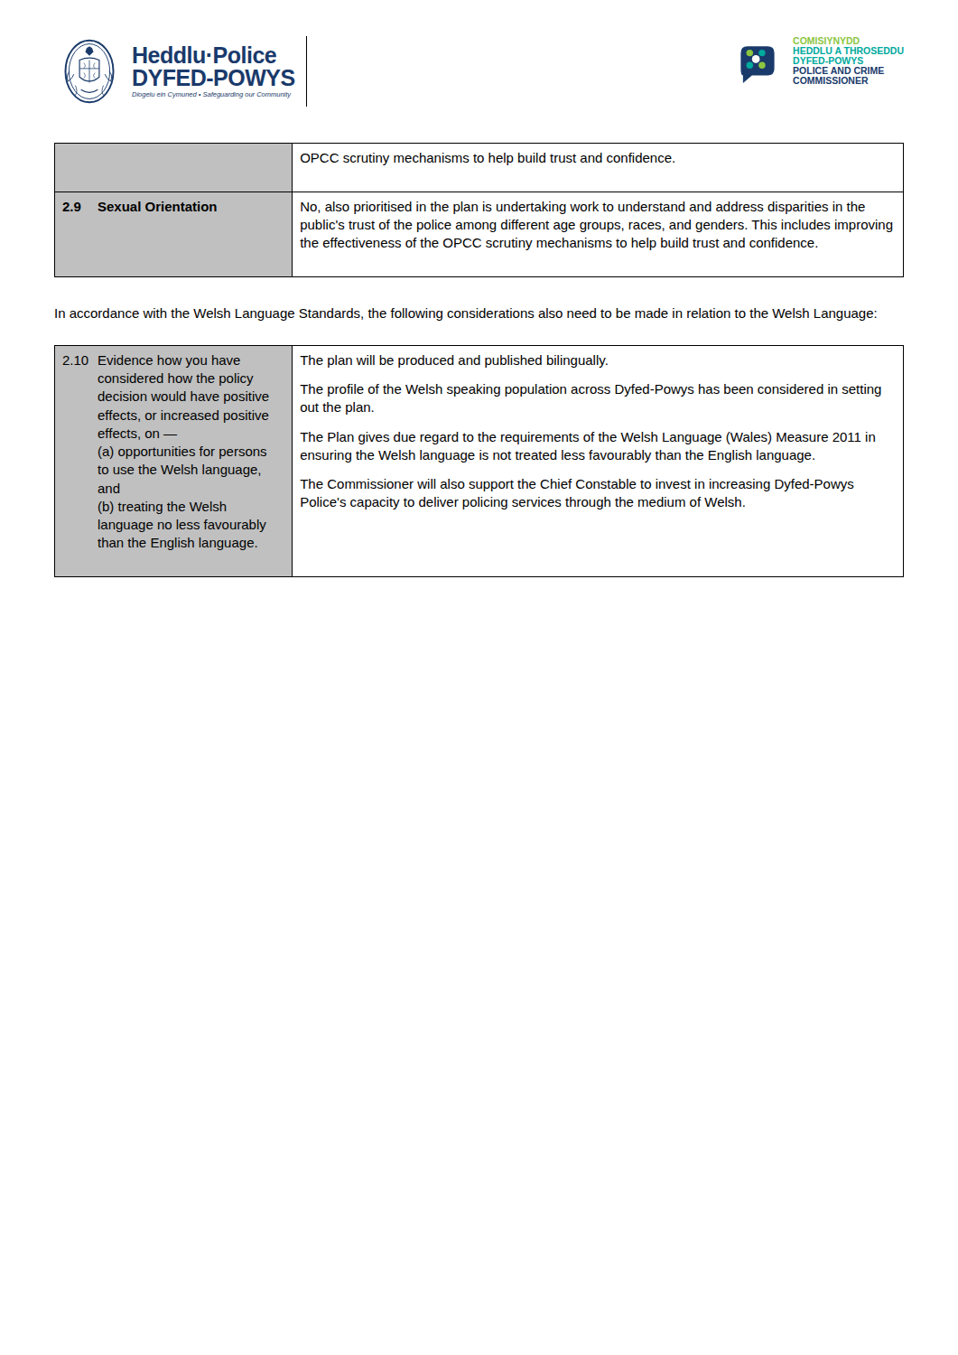Heddlu·Police
DYFED-POWYS
Diogelu ein Cymuned • Safeguarding our Community
COMISIYNYDD
HEDDLU A THROSEDDU
DYFED-POWYS
POLICE AND CRIME
COMMISSIONER
| | OPCC scrutiny mechanisms to help build trust and confidence. |
| 2.9 Sexual Orientation | No, also prioritised in the plan is undertaking work to understand and address disparities in the public's trust of the police among different age groups, races, and genders. This includes improving the effectiveness of the OPCC scrutiny mechanisms to help build trust and confidence. |
In accordance with the Welsh Language Standards, the following considerations also need to be made in relation to the Welsh Language:
| 2.10 Evidence how you have considered how the policy decision would have positive effects, or increased positive effects, on — (a) opportunities for persons to use the Welsh language, and (b) treating the Welsh language no less favourably than the English language. | The plan will be produced and published bilingually. The profile of the Welsh speaking population across Dyfed-Powys has been considered in setting out the plan. The Plan gives due regard to the requirements of the Welsh Language (Wales) Measure 2011 in ensuring the Welsh language is not treated less favourably than the English language. The Commissioner will also support the Chief Constable to invest in increasing Dyfed-Powys Police's capacity to deliver policing services through the medium of Welsh. |